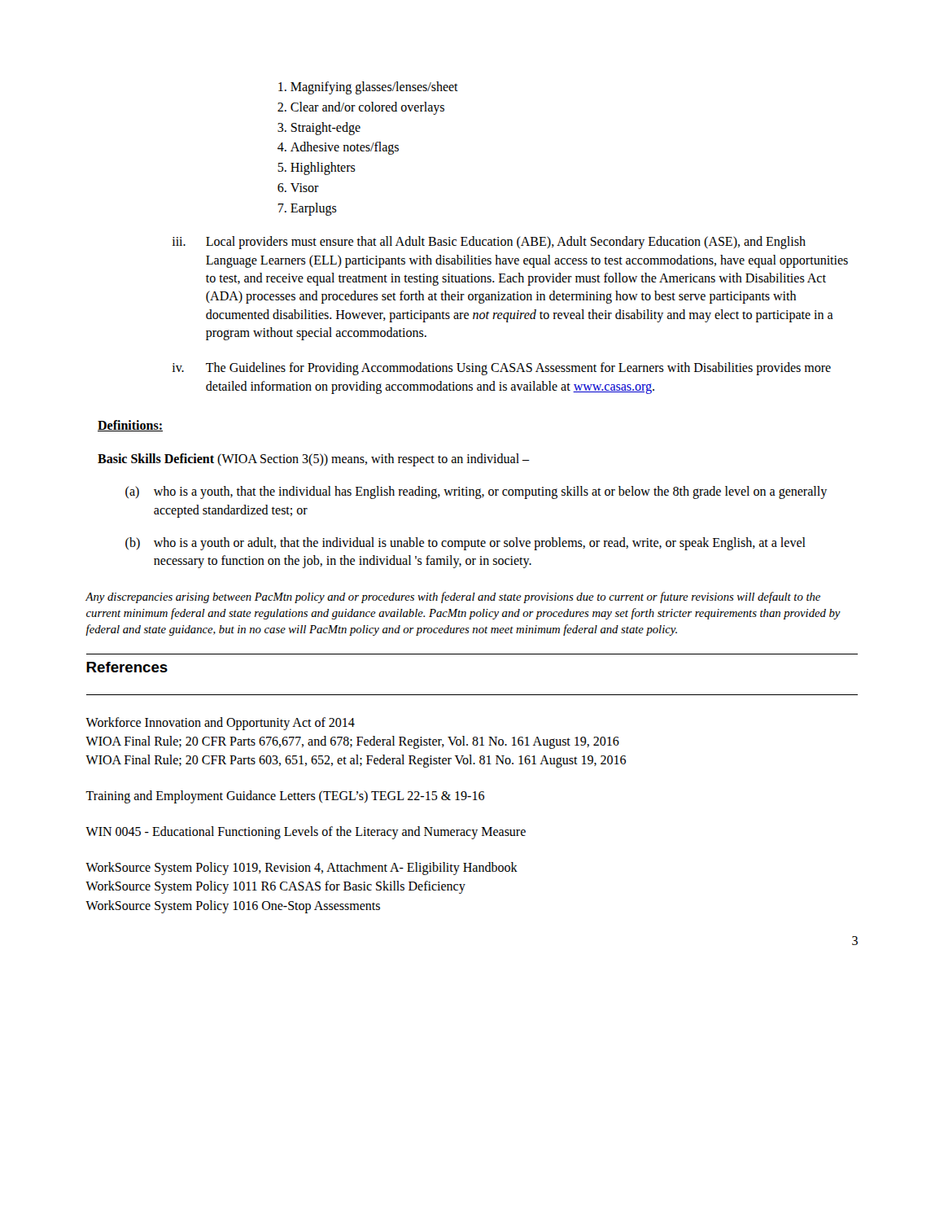Magnifying glasses/lenses/sheet
Clear and/or colored overlays
Straight-edge
Adhesive notes/flags
Highlighters
Visor
Earplugs
iii.
Local providers must ensure that all Adult Basic Education (ABE), Adult Secondary Education (ASE), and English Language Learners (ELL) participants with disabilities have equal access to test accommodations, have equal opportunities to test, and receive equal treatment in testing situations. Each provider must follow the Americans with Disabilities Act (ADA) processes and procedures set forth at their organization in determining how to best serve participants with documented disabilities. However, participants are not required to reveal their disability and may elect to participate in a program without special accommodations.
iv.
The Guidelines for Providing Accommodations Using CASAS Assessment for Learners with Disabilities provides more detailed information on providing accommodations and is available at www.casas.org.
Definitions:
Basic Skills Deficient (WIOA Section 3(5)) means, with respect to an individual –
(a) who is a youth, that the individual has English reading, writing, or computing skills at or below the 8th grade level on a generally accepted standardized test; or
(b) who is a youth or adult, that the individual is unable to compute or solve problems, or read, write, or speak English, at a level necessary to function on the job, in the individual 's family, or in society.
Any discrepancies arising between PacMtn policy and or procedures with federal and state provisions due to current or future revisions will default to the current minimum federal and state regulations and guidance available. PacMtn policy and or procedures may set forth stricter requirements than provided by federal and state guidance, but in no case will PacMtn policy and or procedures not meet minimum federal and state policy.
References
Workforce Innovation and Opportunity Act of 2014
WIOA Final Rule; 20 CFR Parts 676,677, and 678; Federal Register, Vol. 81 No. 161 August 19, 2016
WIOA Final Rule; 20 CFR Parts 603, 651, 652, et al; Federal Register Vol. 81 No. 161 August 19, 2016
Training and Employment Guidance Letters (TEGL’s) TEGL 22-15 & 19-16
WIN 0045 - Educational Functioning Levels of the Literacy and Numeracy Measure
WorkSource System Policy 1019, Revision 4, Attachment A- Eligibility Handbook
WorkSource System Policy 1011 R6 CASAS for Basic Skills Deficiency
WorkSource System Policy 1016 One-Stop Assessments
3